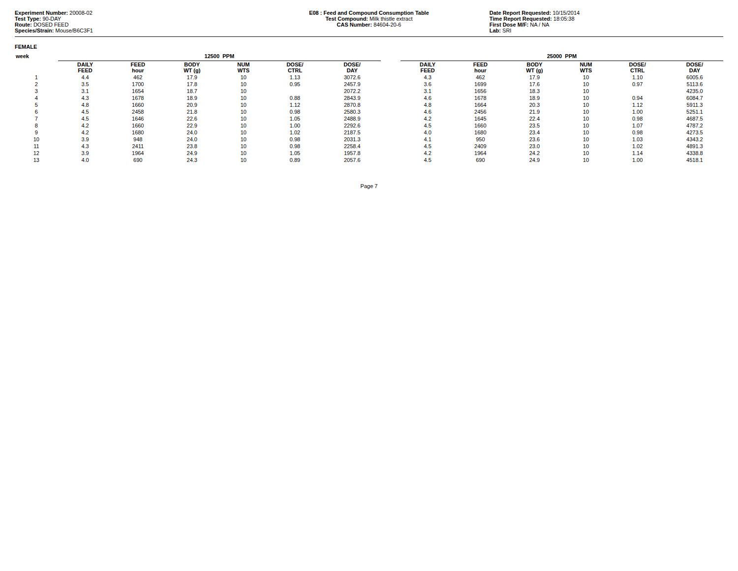| Experiment Number: 20008-02 | E08 : Feed and Compound Consumption Table | Date Report Requested: 10/15/2014 |
| Test Type: 90-DAY | Test Compound: Milk thistle extract | Time Report Requested: 18:05:38 |
| Route: DOSED FEED | CAS Number: 84604-20-6 | First Dose M/F: NA / NA |
| Species/Strain: Mouse/B6C3F1 | | Lab: SRI |
FEMALE
| week | 12500 PPM | | 25000 PPM |
| --- | --- | --- | --- |
| | DAILY FEED | FEED hour | BODY WT (g) | NUM WTS | DOSE/ CTRL | DOSE/ DAY | | DAILY FEED | FEED hour | BODY WT (g) | NUM WTS | DOSE/ CTRL | DOSE/ DAY |
| 1 | 4.4 | 462 | 17.9 | 10 | 1.13 | 3072.6 | | 4.3 | 462 | 17.9 | 10 | 1.10 | 6005.6 |
| 2 | 3.5 | 1700 | 17.8 | 10 | 0.95 | 2457.9 | | 3.6 | 1699 | 17.6 | 10 | 0.97 | 5113.6 |
| 3 | 3.1 | 1654 | 18.7 | 10 | | 2072.2 | | 3.1 | 1656 | 18.3 | 10 | | 4235.0 |
| 4 | 4.3 | 1678 | 18.9 | 10 | 0.88 | 2843.9 | | 4.6 | 1678 | 18.9 | 10 | 0.94 | 6084.7 |
| 5 | 4.8 | 1660 | 20.9 | 10 | 1.12 | 2870.8 | | 4.8 | 1664 | 20.3 | 10 | 1.12 | 5911.3 |
| 6 | 4.5 | 2458 | 21.8 | 10 | 0.98 | 2580.3 | | 4.6 | 2456 | 21.9 | 10 | 1.00 | 5251.1 |
| 7 | 4.5 | 1646 | 22.6 | 10 | 1.05 | 2488.9 | | 4.2 | 1645 | 22.4 | 10 | 0.98 | 4687.5 |
| 8 | 4.2 | 1660 | 22.9 | 10 | 1.00 | 2292.6 | | 4.5 | 1660 | 23.5 | 10 | 1.07 | 4787.2 |
| 9 | 4.2 | 1680 | 24.0 | 10 | 1.02 | 2187.5 | | 4.0 | 1680 | 23.4 | 10 | 0.98 | 4273.5 |
| 10 | 3.9 | 948 | 24.0 | 10 | 0.98 | 2031.3 | | 4.1 | 950 | 23.6 | 10 | 1.03 | 4343.2 |
| 11 | 4.3 | 2411 | 23.8 | 10 | 0.98 | 2258.4 | | 4.5 | 2409 | 23.0 | 10 | 1.02 | 4891.3 |
| 12 | 3.9 | 1964 | 24.9 | 10 | 1.05 | 1957.8 | | 4.2 | 1964 | 24.2 | 10 | 1.14 | 4338.8 |
| 13 | 4.0 | 690 | 24.3 | 10 | 0.89 | 2057.6 | | 4.5 | 690 | 24.9 | 10 | 1.00 | 4518.1 |
Page 7